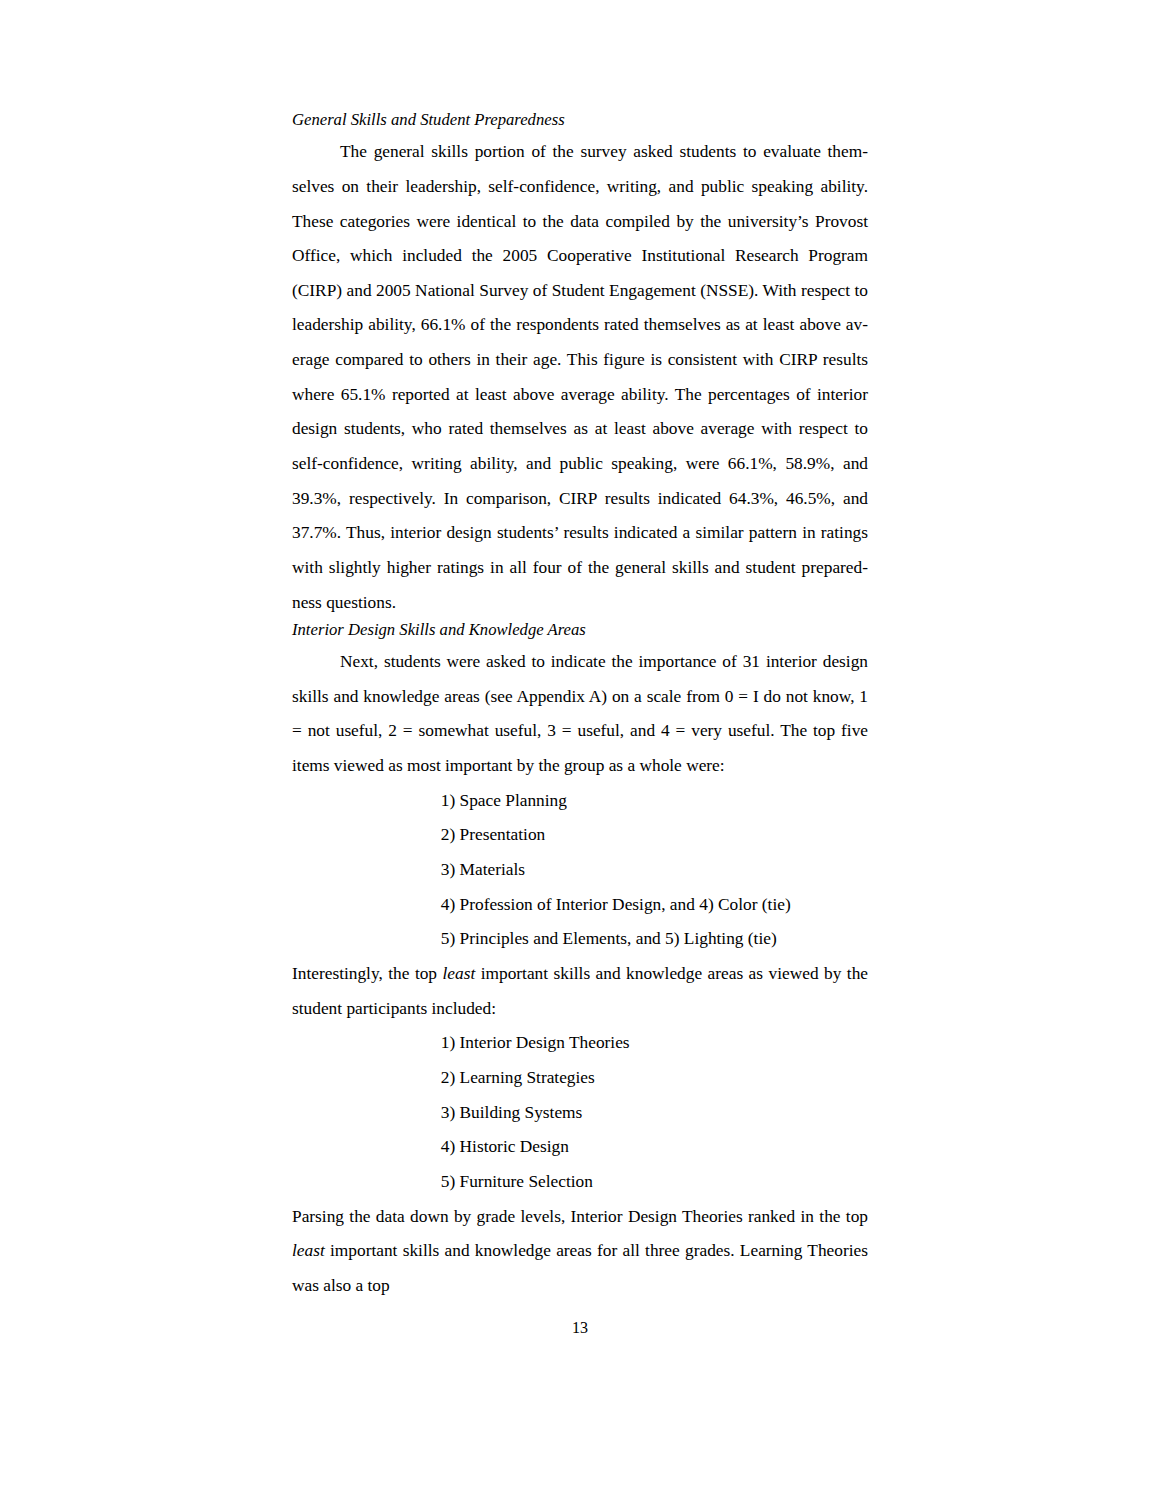General Skills and Student Preparedness
The general skills portion of the survey asked students to evaluate themselves on their leadership, self-confidence, writing, and public speaking ability. These categories were identical to the data compiled by the university’s Provost Office, which included the 2005 Cooperative Institutional Research Program (CIRP) and 2005 National Survey of Student Engagement (NSSE). With respect to leadership ability, 66.1% of the respondents rated themselves as at least above average compared to others in their age. This figure is consistent with CIRP results where 65.1% reported at least above average ability. The percentages of interior design students, who rated themselves as at least above average with respect to self-confidence, writing ability, and public speaking, were 66.1%, 58.9%, and 39.3%, respectively. In comparison, CIRP results indicated 64.3%, 46.5%, and 37.7%. Thus, interior design students’ results indicated a similar pattern in ratings with slightly higher ratings in all four of the general skills and student preparedness questions.
Interior Design Skills and Knowledge Areas
Next, students were asked to indicate the importance of 31 interior design skills and knowledge areas (see Appendix A) on a scale from 0 = I do not know, 1 = not useful, 2 = somewhat useful, 3 = useful, and 4 = very useful. The top five items viewed as most important by the group as a whole were:
1) Space Planning
2) Presentation
3) Materials
4) Profession of Interior Design, and 4) Color (tie)
5) Principles and Elements, and 5) Lighting (tie)
Interestingly, the top least important skills and knowledge areas as viewed by the student participants included:
1) Interior Design Theories
2) Learning Strategies
3) Building Systems
4) Historic Design
5) Furniture Selection
Parsing the data down by grade levels, Interior Design Theories ranked in the top least important skills and knowledge areas for all three grades. Learning Theories was also a top
13